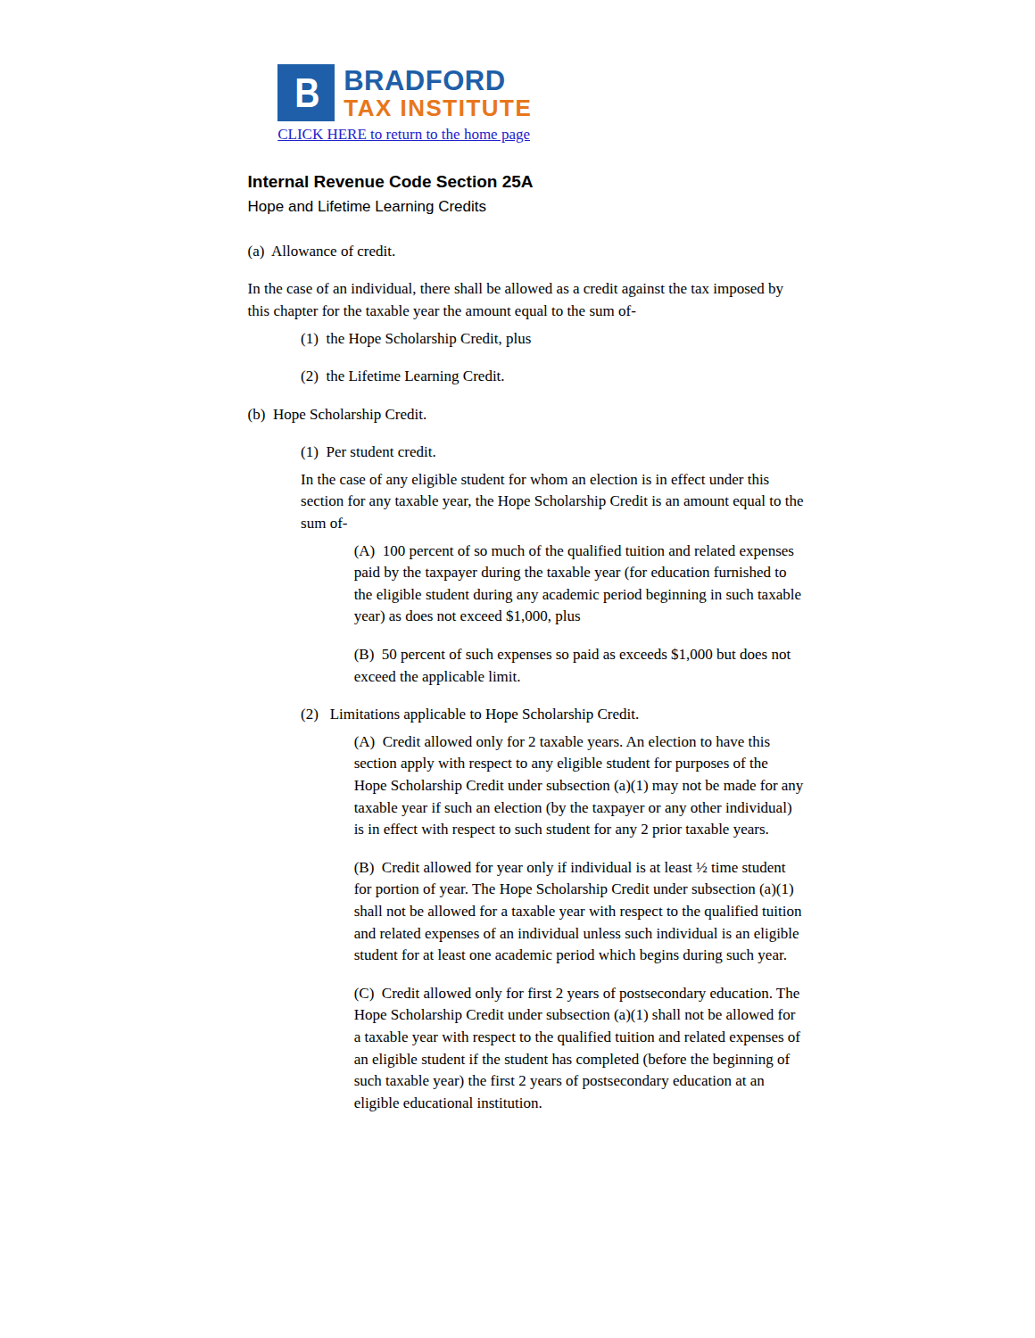| B | BRADFORD TAX INSTITUTE |
CLICK HERE to return to the home page
Internal Revenue Code Section 25A
Hope and Lifetime Learning Credits
(a) Allowance of credit.
In the case of an individual, there shall be allowed as a credit against the tax imposed by this chapter for the taxable year the amount equal to the sum of-
(1) the Hope Scholarship Credit, plus
(2) the Lifetime Learning Credit.
(b) Hope Scholarship Credit.
(1) Per student credit.
In the case of any eligible student for whom an election is in effect under this section for any taxable year, the Hope Scholarship Credit is an amount equal to the sum of-
(A) 100 percent of so much of the qualified tuition and related expenses paid by the taxpayer during the taxable year (for education furnished to the eligible student during any academic period beginning in such taxable year) as does not exceed $1,000, plus
(B) 50 percent of such expenses so paid as exceeds $1,000 but does not exceed the applicable limit.
(2) Limitations applicable to Hope Scholarship Credit.
(A) Credit allowed only for 2 taxable years. An election to have this section apply with respect to any eligible student for purposes of the Hope Scholarship Credit under subsection (a)(1) may not be made for any taxable year if such an election (by the taxpayer or any other individual) is in effect with respect to such student for any 2 prior taxable years.
(B) Credit allowed for year only if individual is at least ½ time student for portion of year. The Hope Scholarship Credit under subsection (a)(1) shall not be allowed for a taxable year with respect to the qualified tuition and related expenses of an individual unless such individual is an eligible student for at least one academic period which begins during such year.
(C) Credit allowed only for first 2 years of postsecondary education. The Hope Scholarship Credit under subsection (a)(1) shall not be allowed for a taxable year with respect to the qualified tuition and related expenses of an eligible student if the student has completed (before the beginning of such taxable year) the first 2 years of postsecondary education at an eligible educational institution.